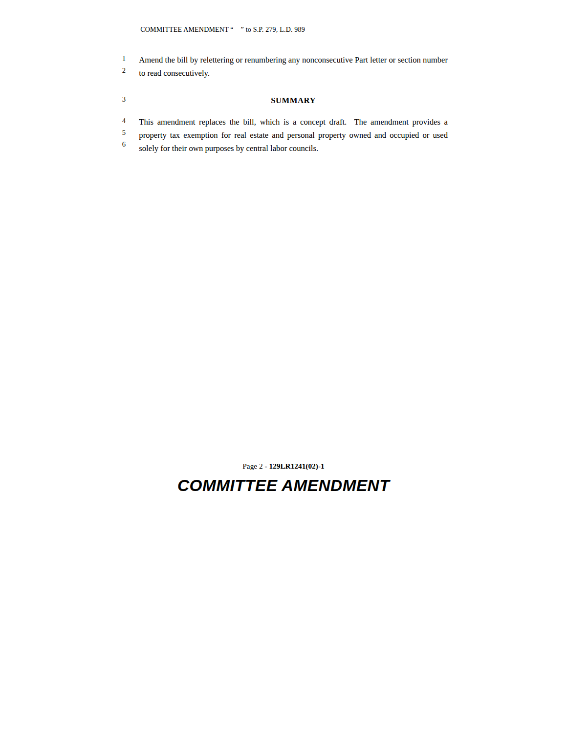COMMITTEE AMENDMENT “ ” to S.P. 279, L.D. 989
12
Amend the bill by relettering or renumbering any nonconsecutive Part letter or section number to read consecutively.
3
SUMMARY
456
This amendment replaces the bill, which is a concept draft. The amendment provides a property tax exemption for real estate and personal property owned and occupied or used solely for their own purposes by central labor councils.
Page 2 - 129LR1241(02)-1
COMMITTEE AMENDMENT